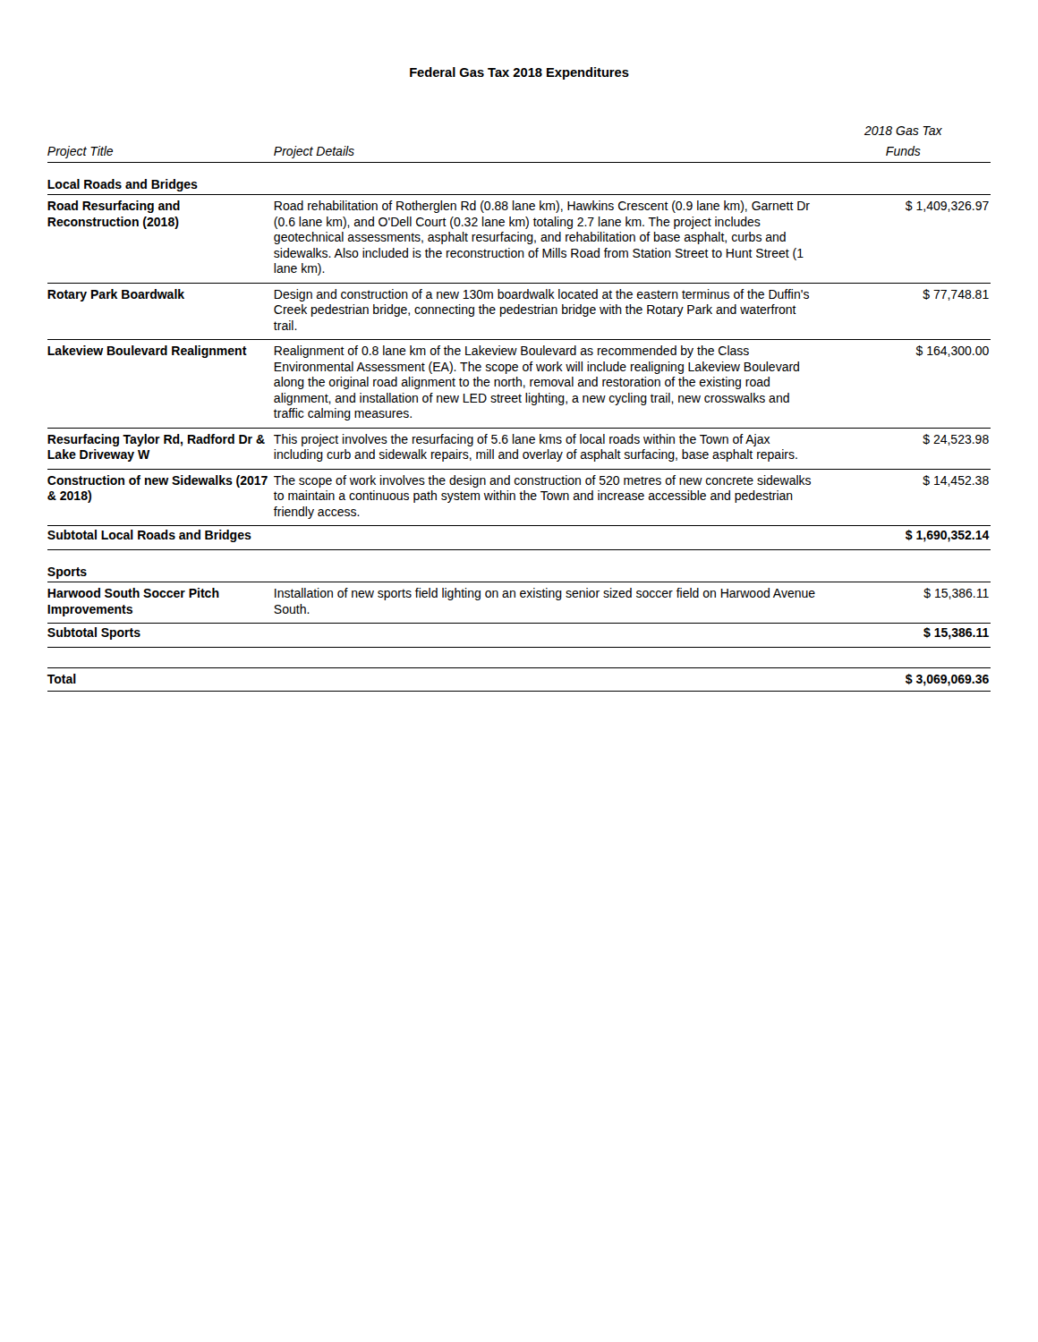Federal Gas Tax 2018 Expenditures
| | | 2018 Gas Tax |
| --- | --- | --- |
| Project Title | Project Details | Funds |
| Local Roads and Bridges |
| Road Resurfacing and Reconstruction (2018) | Road rehabilitation of Rotherglen Rd (0.88 lane km), Hawkins Crescent (0.9 lane km), Garnett Dr (0.6 lane km), and O'Dell Court (0.32 lane km) totaling 2.7 lane km. The project includes geotechnical assessments, asphalt resurfacing, and rehabilitation of base asphalt, curbs and sidewalks. Also included is the reconstruction of Mills Road from Station Street to Hunt Street (1 lane km). | $ 1,409,326.97 |
| Rotary Park Boardwalk | Design and construction of a new 130m boardwalk located at the eastern terminus of the Duffin's Creek pedestrian bridge, connecting the pedestrian bridge with the Rotary Park and waterfront trail. | $ 77,748.81 |
| Lakeview Boulevard Realignment | Realignment of 0.8 lane km of the Lakeview Boulevard as recommended by the Class Environmental Assessment (EA). The scope of work will include realigning Lakeview Boulevard along the original road alignment to the north, removal and restoration of the existing road alignment, and installation of new LED street lighting, a new cycling trail, new crosswalks and traffic calming measures. | $ 164,300.00 |
| Resurfacing Taylor Rd, Radford Dr & Lake Driveway W | This project involves the resurfacing of 5.6 lane kms of local roads within the Town of Ajax including curb and sidewalk repairs, mill and overlay of asphalt surfacing, base asphalt repairs. | $ 24,523.98 |
| Construction of new Sidewalks (2017 & 2018) | The scope of work involves the design and construction of 520 metres of new concrete sidewalks to maintain a continuous path system within the Town and increase accessible and pedestrian friendly access. | $ 14,452.38 |
| Subtotal Local Roads and Bridges | $ 1,690,352.14 |
| Sports |
| Harwood South Soccer Pitch Improvements | Installation of new sports field lighting on an existing senior sized soccer field on Harwood Avenue South. | $ 15,386.11 |
| Subtotal Sports | $ 15,386.11 |
| Total | $ 3,069,069.36 |